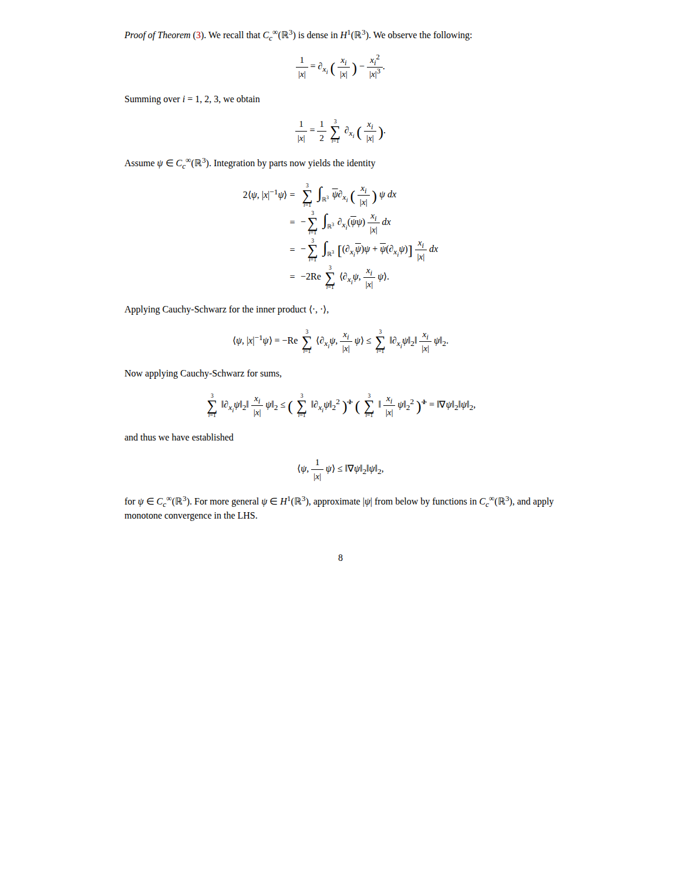Proof of Theorem (3). We recall that Cc∞(ℝ3) is dense in H1(ℝ3). We observe the following:
1|x| = ∂xi ( xi|x| ) − xi2|x|3.
Summing over i = 1, 2, 3, we obtain
1|x| = 12 3∑i=1 ∂xi ( xi|x| ).
Assume ψ ∈ Cc∞(ℝ3). Integration by parts now yields the identity
2⟨ψ, |x|−1ψ⟩ =
3∑i=1 ∫ℝ3 ψ∂xi ( xi|x| ) ψ dx
=
−3∑i=1 ∫ℝ3 ∂xi(ψψ) xi|x| dx
=
−3∑i=1 ∫ℝ3 [(∂xiψ)ψ + ψ(∂xiψ)] xi|x| dx
=
−2Re 3∑i=1 ⟨∂xiψ, xi|x| ψ⟩.
Applying Cauchy-Schwarz for the inner product ⟨·, ·⟩,
⟨ψ, |x|−1ψ⟩ = −Re 3∑i=1 ⟨∂xiψ, xi|x| ψ⟩ ≤ 3∑i=1 ‖∂xiψ‖2‖ xi|x| ψ‖2.
Now applying Cauchy-Schwarz for sums,
3∑i=1 ‖∂xiψ‖2‖ xi|x| ψ‖2 ≤ ( 3∑i=1 ‖∂xiψ‖22 )12 ( 3∑i=1 ‖ xi|x| ψ‖22 )12 = ‖∇ψ‖2‖ψ‖2,
and thus we have established
⟨ψ, 1|x| ψ⟩ ≤ ‖∇ψ‖2‖ψ‖2,
for ψ ∈ Cc∞(ℝ3). For more general ψ ∈ H1(ℝ3), approximate |ψ| from below by functions in Cc∞(ℝ3), and apply monotone convergence in the LHS.
8